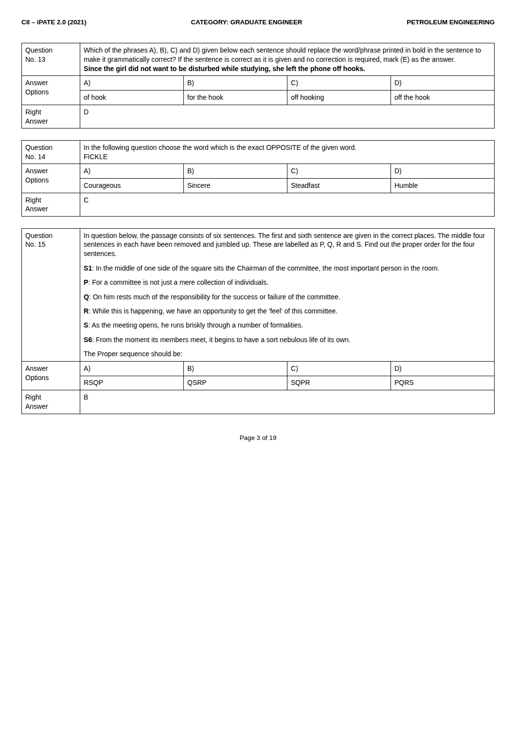CII – iPATE 2.0 (2021)
CATEGORY: GRADUATE ENGINEER
PETROLEUM ENGINEERING
| Question No. 13 | Which of the phrases A), B), C) and D) given below each sentence should replace the word/phrase printed in bold in the sentence to make it grammatically correct? If the sentence is correct as it is given and no correction is required, mark (E) as the answer. Since the girl did not want to be disturbed while studying, she left the phone off hooks. |
| Answer Options | A) | B) | C) | D) |
| of hook | for the hook | off hooking | off the hook |
| Right Answer | D |
| Question No. 14 | In the following question choose the word which is the exact OPPOSITE of the given word. FICKLE |
| Answer Options | A) | B) | C) | D) |
| Courageous | Sincere | Steadfast | Humble |
| Right Answer | C |
| Question No. 15 | In question below, the passage consists of six sentences. The first and sixth sentence are given in the correct places. The middle four sentences in each have been removed and jumbled up. These are labelled as P, Q, R and S. Find out the proper order for the four sentences. S1 : In the middle of one side of the square sits the Chairman of the committee, the most important person in the room. P : For a committee is not just a mere collection of individuals. Q : On him rests much of the responsibility for the success or failure of the committee. R : While this is happening, we have an opportunity to get the 'feel' of this committee. S : As the meeting opens, he runs briskly through a number of formalities. S6 : From the moment its members meet, it begins to have a sort nebulous life of its own. The Proper sequence should be: |
| Answer Options | A) | B) | C) | D) |
| RSQP | QSRP | SQPR | PQRS |
| Right Answer | B |
Page 3 of 19